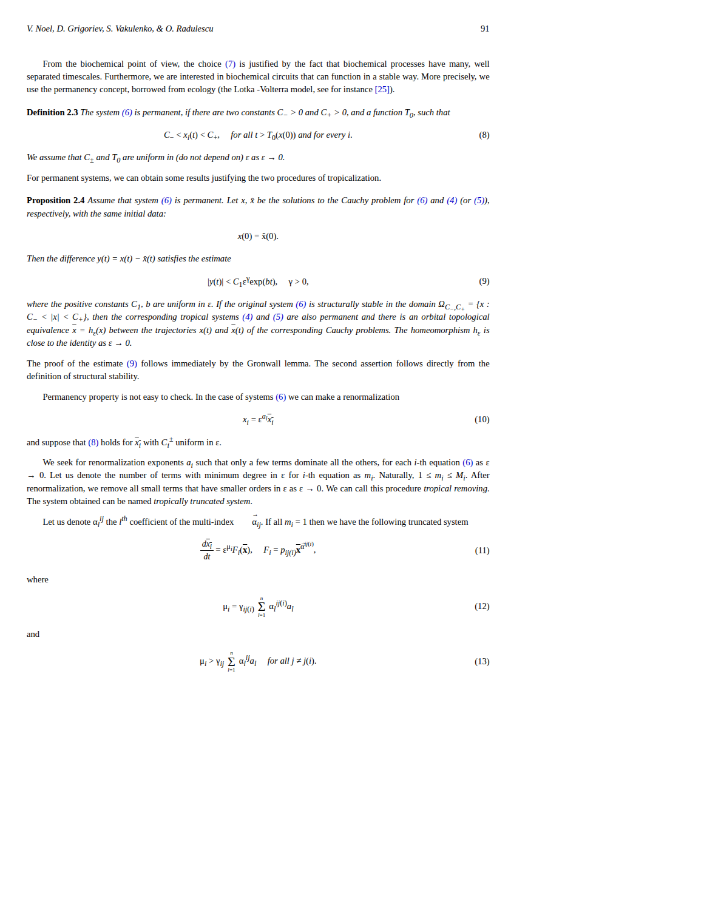V. Noel, D. Grigoriev, S. Vakulenko, & O. Radulescu 91
From the biochemical point of view, the choice (7) is justified by the fact that biochemical processes have many, well separated timescales. Furthermore, we are interested in biochemical circuits that can function in a stable way. More precisely, we use the permanency concept, borrowed from ecology (the Lotka -Volterra model, see for instance [25]).
Definition 2.3 The system (6) is permanent, if there are two constants C− > 0 and C+ > 0, and a function T0, such that
C− < xi(t) < C+, for all t > T0(x(0)) and for every i. (8)
We assume that C± and T0 are uniform in (do not depend on) ε as ε → 0.
For permanent systems, we can obtain some results justifying the two procedures of tropicalization.
Proposition 2.4 Assume that system (6) is permanent. Let x, x̂ be the solutions to the Cauchy problem for (6) and (4) (or (5)), respectively, with the same initial data:
x(0) = x̂(0).
Then the difference y(t) = x(t) − x̂(t) satisfies the estimate
|y(t)| < C1εγexp(bt), γ > 0, (9)
where the positive constants C1, b are uniform in ε. If the original system (6) is structurally stable in the domain ΩC−,C+ = {x : C− < |x| < C+}, then the corresponding tropical systems (4) and (5) are also permanent and there is an orbital topological equivalence x = hε(x) between the trajectories x(t) and x(t) of the corresponding Cauchy problems. The homeomorphism hε is close to the identity as ε → 0.
The proof of the estimate (9) follows immediately by the Gronwall lemma. The second assertion follows directly from the definition of structural stability.
Permanency property is not easy to check. In the case of systems (6) we can make a renormalization
xi = εaixi (10)
and suppose that (8) holds for xi with Ci± uniform in ε.
We seek for renormalization exponents ai such that only a few terms dominate all the others, for each i-th equation (6) as ε → 0. Let us denote the number of terms with minimum degree in ε for i-th equation as mi. Naturally, 1 ≤ mi ≤ Mi. After renormalization, we remove all small terms that have smaller orders in ε as ε → 0. We can call this procedure tropical removing. The system obtained can be named tropically truncated system.
Let us denote αlij the lth coefficient of the multi-index αij. If all mi = 1 then we have the following truncated system
dxi dt = εμiFi(x), Fi = pij(i) xαij(i), (11)
where
μi = γij(i) nΣl=1 αlij(i)al (12)
and
μi > γij nΣl=1 αlijal for all j ≠ j(i). (13)